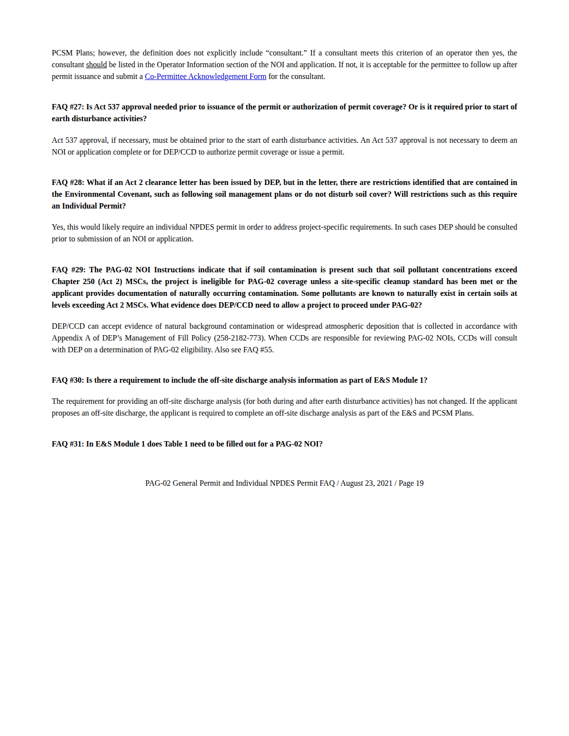PCSM Plans; however, the definition does not explicitly include “consultant.” If a consultant meets this criterion of an operator then yes, the consultant should be listed in the Operator Information section of the NOI and application. If not, it is acceptable for the permittee to follow up after permit issuance and submit a Co-Permittee Acknowledgement Form for the consultant.
FAQ #27: Is Act 537 approval needed prior to issuance of the permit or authorization of permit coverage? Or is it required prior to start of earth disturbance activities?
Act 537 approval, if necessary, must be obtained prior to the start of earth disturbance activities. An Act 537 approval is not necessary to deem an NOI or application complete or for DEP/CCD to authorize permit coverage or issue a permit.
FAQ #28: What if an Act 2 clearance letter has been issued by DEP, but in the letter, there are restrictions identified that are contained in the Environmental Covenant, such as following soil management plans or do not disturb soil cover? Will restrictions such as this require an Individual Permit?
Yes, this would likely require an individual NPDES permit in order to address project-specific requirements. In such cases DEP should be consulted prior to submission of an NOI or application.
FAQ #29: The PAG-02 NOI Instructions indicate that if soil contamination is present such that soil pollutant concentrations exceed Chapter 250 (Act 2) MSCs, the project is ineligible for PAG-02 coverage unless a site-specific cleanup standard has been met or the applicant provides documentation of naturally occurring contamination. Some pollutants are known to naturally exist in certain soils at levels exceeding Act 2 MSCs. What evidence does DEP/CCD need to allow a project to proceed under PAG-02?
DEP/CCD can accept evidence of natural background contamination or widespread atmospheric deposition that is collected in accordance with Appendix A of DEP’s Management of Fill Policy (258-2182-773). When CCDs are responsible for reviewing PAG-02 NOIs, CCDs will consult with DEP on a determination of PAG-02 eligibility. Also see FAQ #55.
FAQ #30: Is there a requirement to include the off-site discharge analysis information as part of E&S Module 1?
The requirement for providing an off-site discharge analysis (for both during and after earth disturbance activities) has not changed. If the applicant proposes an off-site discharge, the applicant is required to complete an off-site discharge analysis as part of the E&S and PCSM Plans.
FAQ #31: In E&S Module 1 does Table 1 need to be filled out for a PAG-02 NOI?
PAG-02 General Permit and Individual NPDES Permit FAQ / August 23, 2021 / Page 19